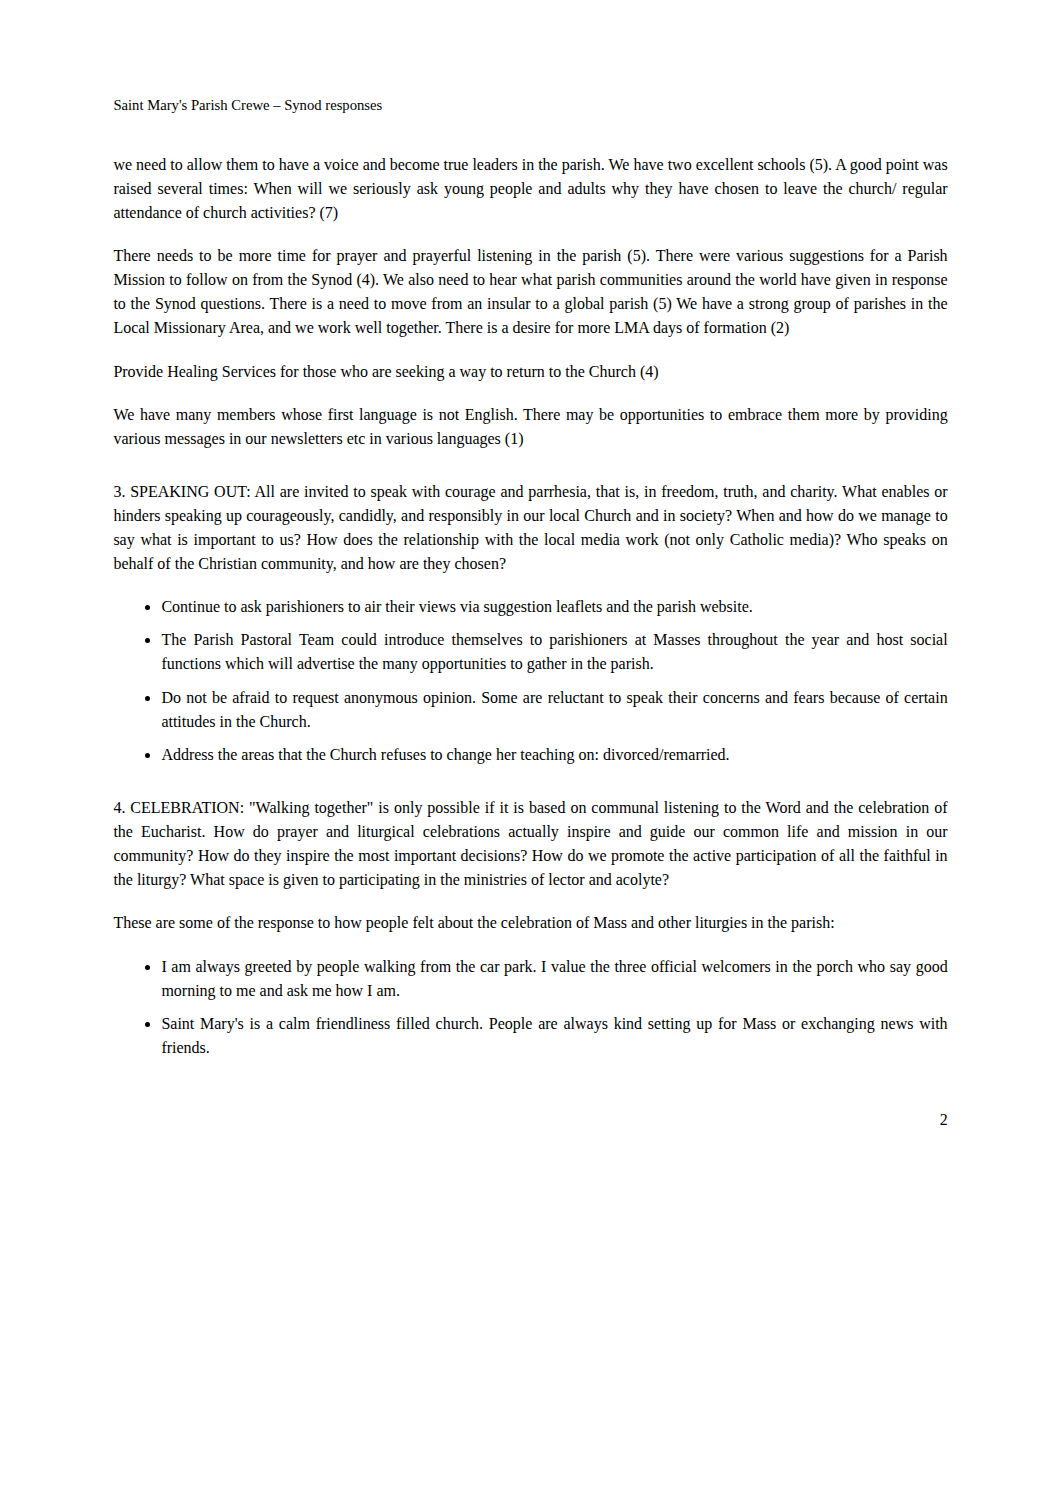Saint Mary's Parish Crewe – Synod responses
we need to allow them to have a voice and become true leaders in the parish. We have two excellent schools (5). A good point was raised several times: When will we seriously ask young people and adults why they have chosen to leave the church/ regular attendance of church activities? (7)
There needs to be more time for prayer and prayerful listening in the parish (5). There were various suggestions for a Parish Mission to follow on from the Synod (4). We also need to hear what parish communities around the world have given in response to the Synod questions. There is a need to move from an insular to a global parish (5) We have a strong group of parishes in the Local Missionary Area, and we work well together. There is a desire for more LMA days of formation (2)
Provide Healing Services for those who are seeking a way to return to the Church (4)
We have many members whose first language is not English. There may be opportunities to embrace them more by providing various messages in our newsletters etc in various languages (1)
3. SPEAKING OUT: All are invited to speak with courage and parrhesia, that is, in freedom, truth, and charity. What enables or hinders speaking up courageously, candidly, and responsibly in our local Church and in society? When and how do we manage to say what is important to us? How does the relationship with the local media work (not only Catholic media)? Who speaks on behalf of the Christian community, and how are they chosen?
Continue to ask parishioners to air their views via suggestion leaflets and the parish website.
The Parish Pastoral Team could introduce themselves to parishioners at Masses throughout the year and host social functions which will advertise the many opportunities to gather in the parish.
Do not be afraid to request anonymous opinion. Some are reluctant to speak their concerns and fears because of certain attitudes in the Church.
Address the areas that the Church refuses to change her teaching on: divorced/remarried.
4. CELEBRATION: "Walking together" is only possible if it is based on communal listening to the Word and the celebration of the Eucharist. How do prayer and liturgical celebrations actually inspire and guide our common life and mission in our community? How do they inspire the most important decisions? How do we promote the active participation of all the faithful in the liturgy? What space is given to participating in the ministries of lector and acolyte?
These are some of the response to how people felt about the celebration of Mass and other liturgies in the parish:
I am always greeted by people walking from the car park. I value the three official welcomers in the porch who say good morning to me and ask me how I am.
Saint Mary's is a calm friendliness filled church. People are always kind setting up for Mass or exchanging news with friends.
2